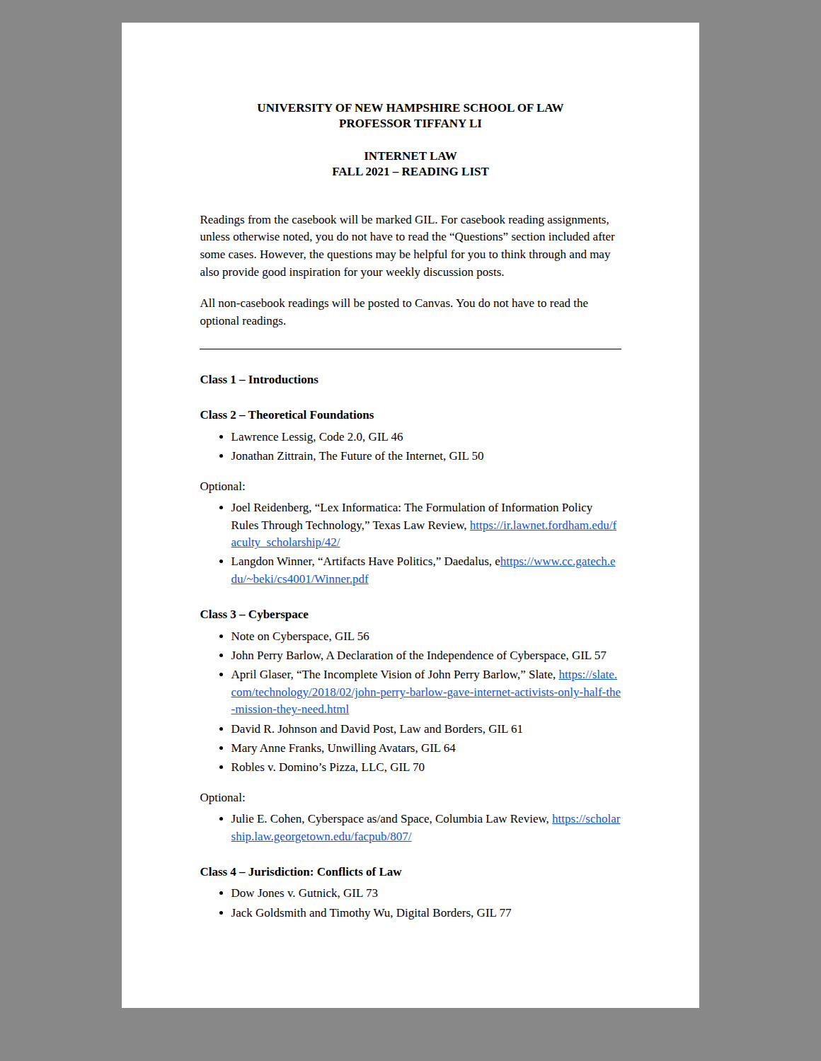University of New Hampshire School of Law
Professor Tiffany Li
Internet Law
Fall 2021 – Reading List
Readings from the casebook will be marked GIL. For casebook reading assignments, unless otherwise noted, you do not have to read the “Questions” section included after some cases. However, the questions may be helpful for you to think through and may also provide good inspiration for your weekly discussion posts.
All non-casebook readings will be posted to Canvas. You do not have to read the optional readings.
Class 1 – Introductions
Class 2 – Theoretical Foundations
Lawrence Lessig, Code 2.0, GIL 46
Jonathan Zittrain, The Future of the Internet, GIL 50
Optional:
Joel Reidenberg, “Lex Informatica: The Formulation of Information Policy Rules Through Technology,” Texas Law Review, https://ir.lawnet.fordham.edu/faculty_scholarship/42/
Langdon Winner, “Artifacts Have Politics,” Daedalus, ehttps://www.cc.gatech.edu/~beki/cs4001/Winner.pdf
Class 3 – Cyberspace
Note on Cyberspace, GIL 56
John Perry Barlow, A Declaration of the Independence of Cyberspace, GIL 57
April Glaser, “The Incomplete Vision of John Perry Barlow,” Slate, https://slate.com/technology/2018/02/john-perry-barlow-gave-internet-activists-only-half-the-mission-they-need.html
David R. Johnson and David Post, Law and Borders, GIL 61
Mary Anne Franks, Unwilling Avatars, GIL 64
Robles v. Domino’s Pizza, LLC, GIL 70
Optional:
Julie E. Cohen, Cyberspace as/and Space, Columbia Law Review, https://scholarship.law.georgetown.edu/facpub/807/
Class 4 – Jurisdiction: Conflicts of Law
Dow Jones v. Gutnick, GIL 73
Jack Goldsmith and Timothy Wu, Digital Borders, GIL 77